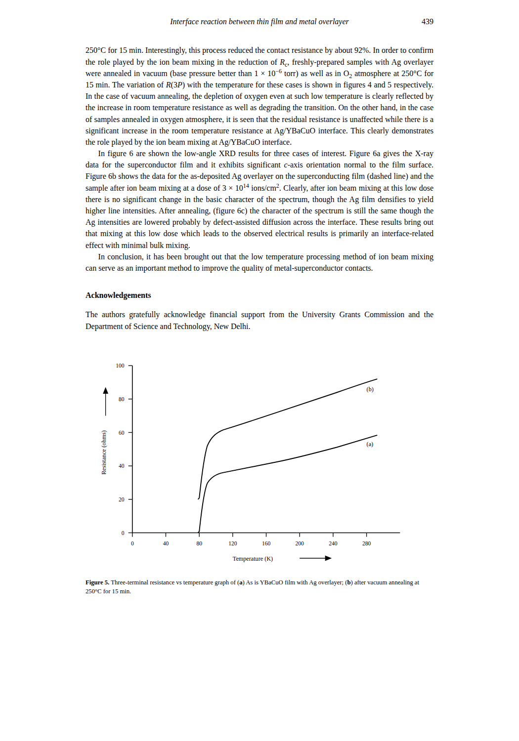Interface reaction between thin film and metal overlayer 439
250°C for 15 min. Interestingly, this process reduced the contact resistance by about 92%. In order to confirm the role played by the ion beam mixing in the reduction of Rc, freshly-prepared samples with Ag overlayer were annealed in vacuum (base pressure better than 1 × 10−6 torr) as well as in O2 atmosphere at 250°C for 15 min. The variation of R(3P) with the temperature for these cases is shown in figures 4 and 5 respectively. In the case of vacuum annealing, the depletion of oxygen even at such low temperature is clearly reflected by the increase in room temperature resistance as well as degrading the transition. On the other hand, in the case of samples annealed in oxygen atmosphere, it is seen that the residual resistance is unaffected while there is a significant increase in the room temperature resistance at Ag/YBaCuO interface. This clearly demonstrates the role played by the ion beam mixing at Ag/YBaCuO interface.
In figure 6 are shown the low-angle XRD results for three cases of interest. Figure 6a gives the X-ray data for the superconductor film and it exhibits significant c-axis orientation normal to the film surface. Figure 6b shows the data for the as-deposited Ag overlayer on the superconducting film (dashed line) and the sample after ion beam mixing at a dose of 3 × 1014 ions/cm2. Clearly, after ion beam mixing at this low dose there is no significant change in the basic character of the spectrum, though the Ag film densifies to yield higher line intensities. After annealing, (figure 6c) the character of the spectrum is still the same though the Ag intensities are lowered probably by defect-assisted diffusion across the interface. These results bring out that mixing at this low dose which leads to the observed electrical results is primarily an interface-related effect with minimal bulk mixing.
In conclusion, it has been brought out that the low temperature processing method of ion beam mixing can serve as an important method to improve the quality of metal-superconductor contacts.
Acknowledgements
The authors gratefully acknowledge financial support from the University Grants Commission and the Department of Science and Technology, New Delhi.
0 20 40 60 80 100 0 40 80 120 160 200 240 280 Resistance (ohms) Temperature (K) (b) (a)
Figure 5. Three-terminal resistance vs temperature graph of (a) As is YBaCuO film with Ag overlayer; (b) after vacuum annealing at 250°C for 15 min.